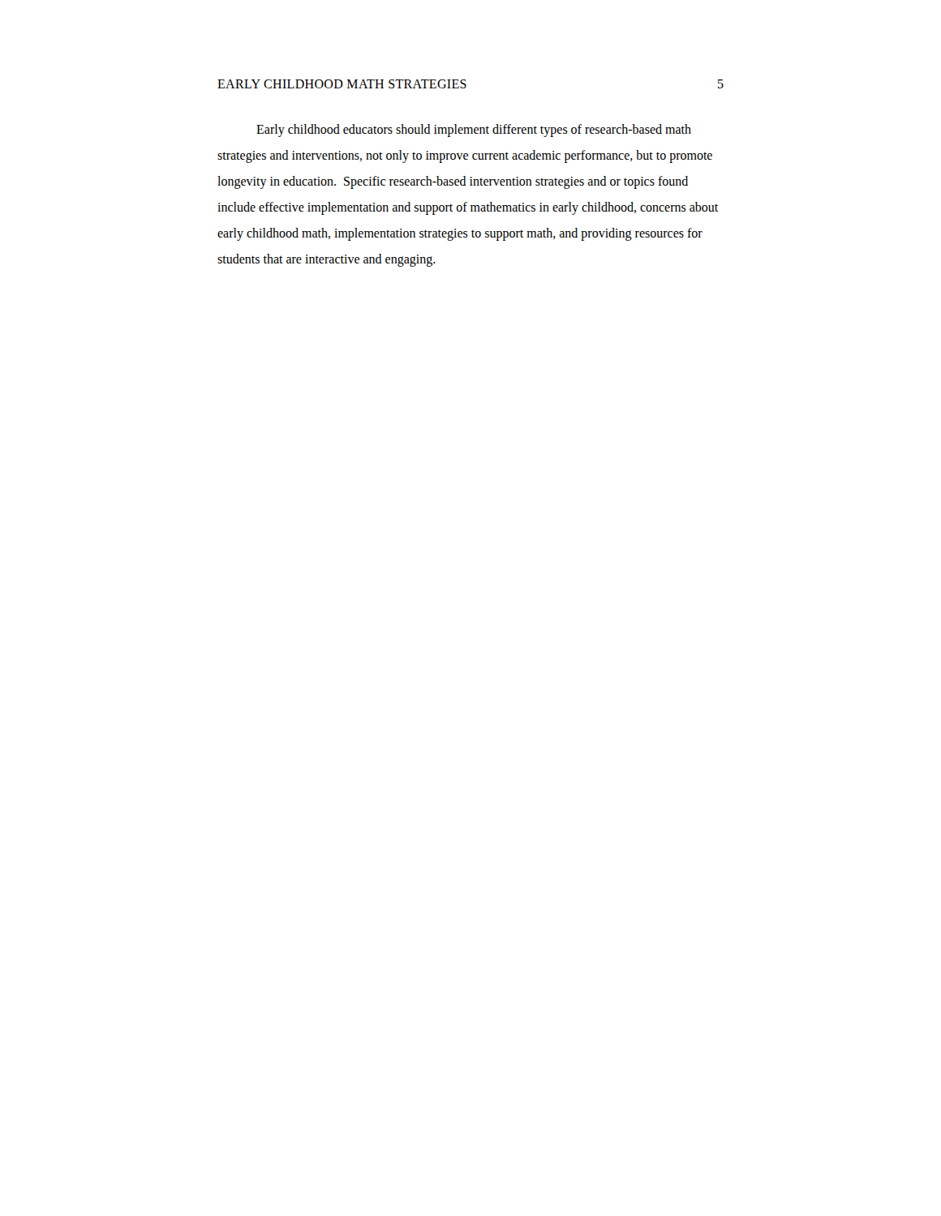Early Childhood Math Strategies 5
Early childhood educators should implement different types of research-based math strategies and interventions, not only to improve current academic performance, but to promote longevity in education. Specific research-based intervention strategies and or topics found include effective implementation and support of mathematics in early childhood, concerns about early childhood math, implementation strategies to support math, and providing resources for students that are interactive and engaging.